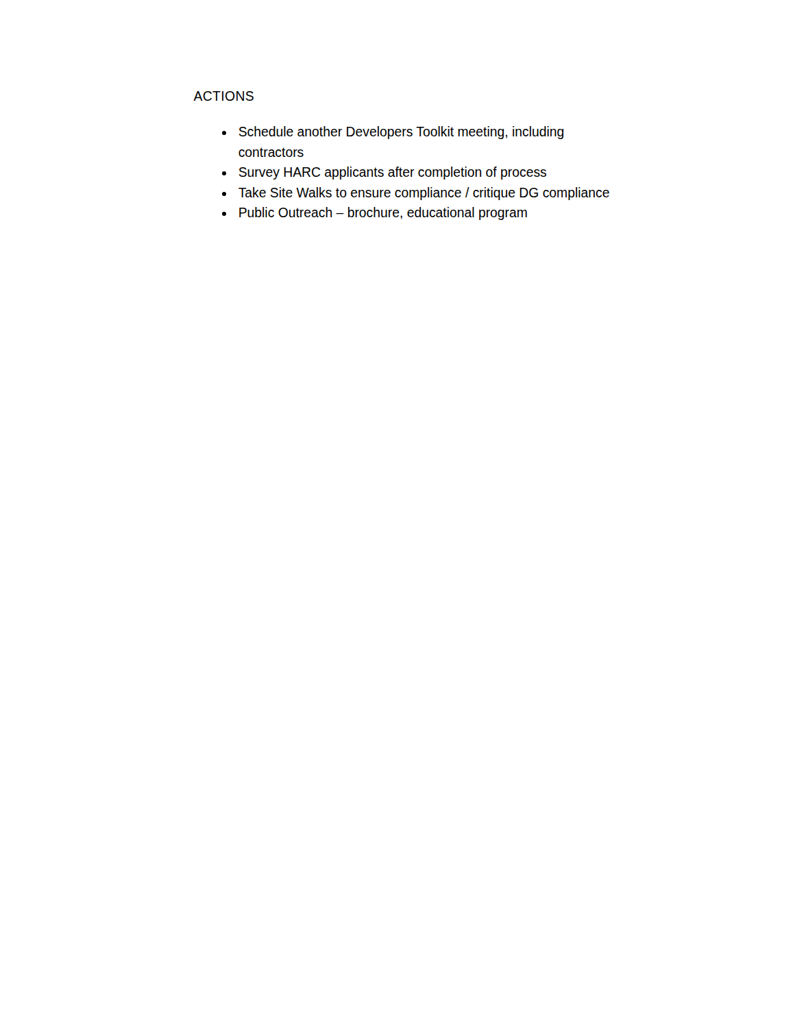ACTIONS
Schedule another Developers Toolkit meeting, including contractors
Survey HARC applicants after completion of process
Take Site Walks to ensure compliance / critique DG compliance
Public Outreach – brochure, educational program